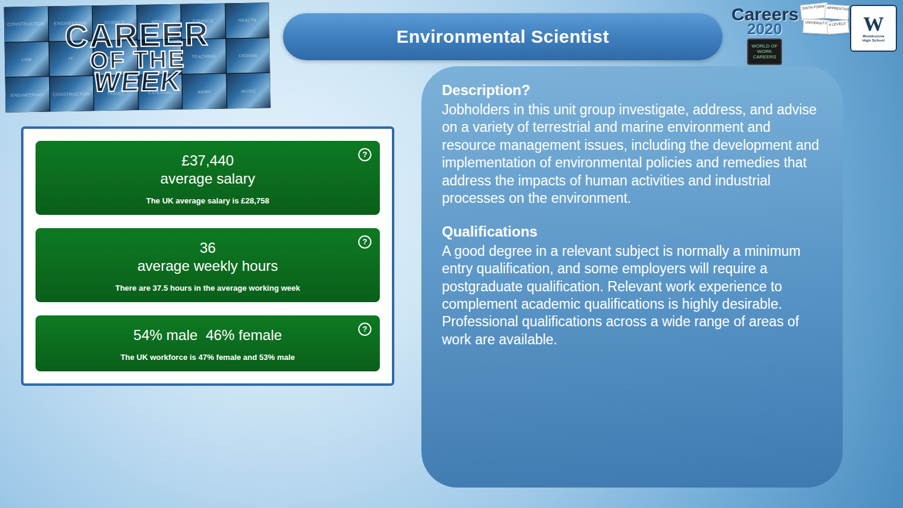CONSTRUCTION
ENGINEERING
SCIENCE
MEDIA
FINANCE
HEALTH
LAW
IT
RETAIL
SPORT
TEACHING
DESIGN
ENGINEERING
CONSTRUCTION
TRAVEL
CATERING
ARMY
MUSIC
CAREER OF THE WEEK
Environmental Scientist
Careers2020
WORLD OF WORK
CAREERS
SIXTH FORM
APPRENTICESHIPS
UNIVERSITY
A LEVELS
W
Wombourne
High School
?
£37,440 average salary
The UK average salary is £28,758
?
36 average weekly hours
There are 37.5 hours in the average working week
?
54% male 46% female
The UK workforce is 47% female and 53% male
Description?
Jobholders in this unit group investigate, address, and advise on a variety of terrestrial and marine environment and resource management issues, including the development and implementation of environmental policies and remedies that address the impacts of human activities and industrial processes on the environment.
Qualifications
A good degree in a relevant subject is normally a minimum entry qualification, and some employers will require a postgraduate qualification. Relevant work experience to complement academic qualifications is highly desirable. Professional qualifications across a wide range of areas of work are available.